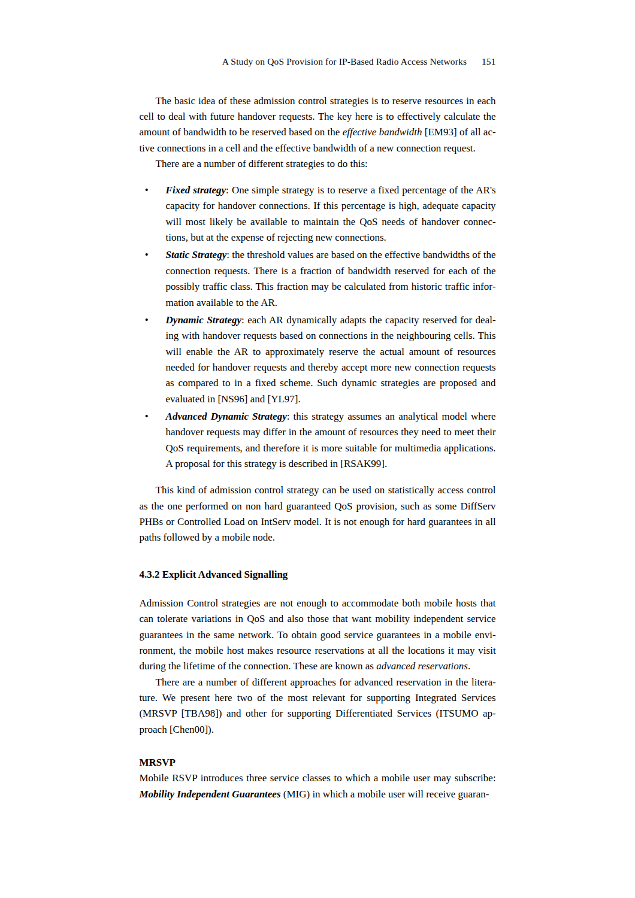A Study on QoS Provision for IP-Based Radio Access Networks151
The basic idea of these admission control strategies is to reserve resources in each cell to deal with future handover requests. The key here is to effectively calculate the amount of bandwidth to be reserved based on the effective bandwidth [EM93] of all active connections in a cell and the effective bandwidth of a new connection request.
There are a number of different strategies to do this:
Fixed strategy: One simple strategy is to reserve a fixed percentage of the AR's capacity for handover connections. If this percentage is high, adequate capacity will most likely be available to maintain the QoS needs of handover connections, but at the expense of rejecting new connections.
Static Strategy: the threshold values are based on the effective bandwidths of the connection requests. There is a fraction of bandwidth reserved for each of the possibly traffic class. This fraction may be calculated from historic traffic information available to the AR.
Dynamic Strategy: each AR dynamically adapts the capacity reserved for dealing with handover requests based on connections in the neighbouring cells. This will enable the AR to approximately reserve the actual amount of resources needed for handover requests and thereby accept more new connection requests as compared to in a fixed scheme. Such dynamic strategies are proposed and evaluated in [NS96] and [YL97].
Advanced Dynamic Strategy: this strategy assumes an analytical model where handover requests may differ in the amount of resources they need to meet their QoS requirements, and therefore it is more suitable for multimedia applications. A proposal for this strategy is described in [RSAK99].
This kind of admission control strategy can be used on statistically access control as the one performed on non hard guaranteed QoS provision, such as some DiffServ PHBs or Controlled Load on IntServ model. It is not enough for hard guarantees in all paths followed by a mobile node.
4.3.2 Explicit Advanced Signalling
Admission Control strategies are not enough to accommodate both mobile hosts that can tolerate variations in QoS and also those that want mobility independent service guarantees in the same network. To obtain good service guarantees in a mobile environment, the mobile host makes resource reservations at all the locations it may visit during the lifetime of the connection. These are known as advanced reservations.
There are a number of different approaches for advanced reservation in the literature. We present here two of the most relevant for supporting Integrated Services (MRSVP [TBA98]) and other for supporting Differentiated Services (ITSUMO approach [Chen00]).
MRSVP
Mobile RSVP introduces three service classes to which a mobile user may subscribe: Mobility Independent Guarantees (MIG) in which a mobile user will receive guaran-